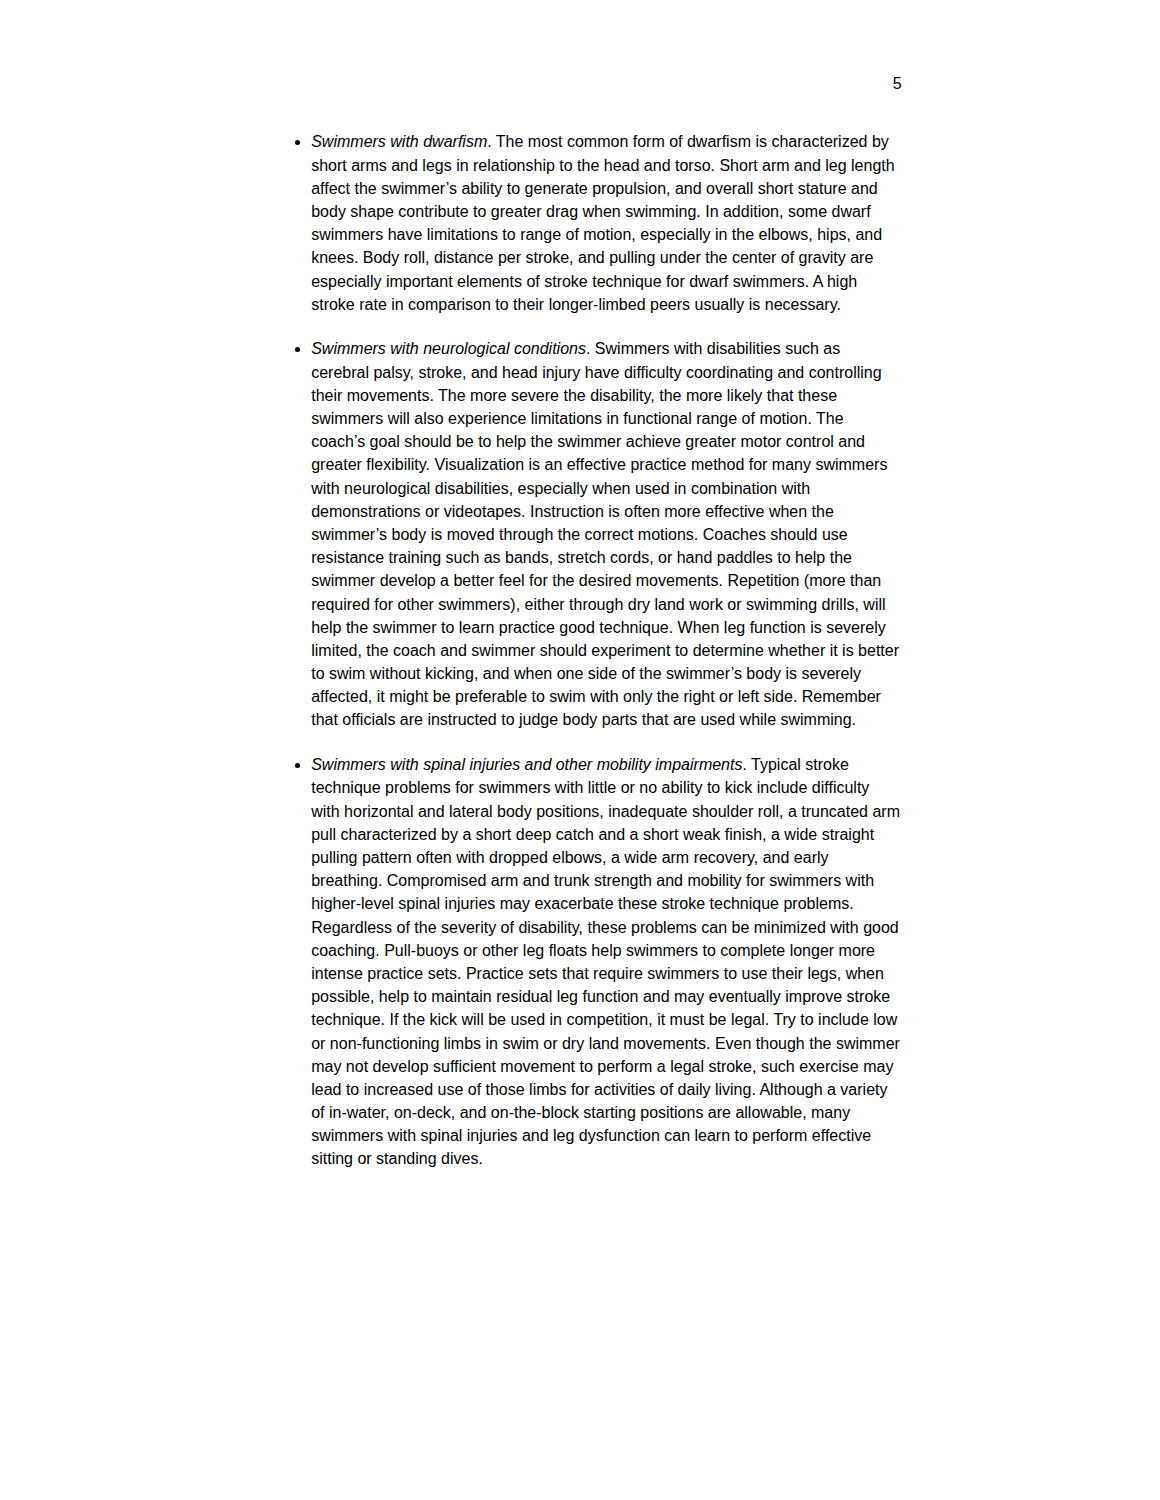5
Swimmers with dwarfism. The most common form of dwarfism is characterized by short arms and legs in relationship to the head and torso. Short arm and leg length affect the swimmer’s ability to generate propulsion, and overall short stature and body shape contribute to greater drag when swimming. In addition, some dwarf swimmers have limitations to range of motion, especially in the elbows, hips, and knees. Body roll, distance per stroke, and pulling under the center of gravity are especially important elements of stroke technique for dwarf swimmers. A high stroke rate in comparison to their longer-limbed peers usually is necessary.
Swimmers with neurological conditions. Swimmers with disabilities such as cerebral palsy, stroke, and head injury have difficulty coordinating and controlling their movements. The more severe the disability, the more likely that these swimmers will also experience limitations in functional range of motion. The coach’s goal should be to help the swimmer achieve greater motor control and greater flexibility. Visualization is an effective practice method for many swimmers with neurological disabilities, especially when used in combination with demonstrations or videotapes. Instruction is often more effective when the swimmer’s body is moved through the correct motions. Coaches should use resistance training such as bands, stretch cords, or hand paddles to help the swimmer develop a better feel for the desired movements. Repetition (more than required for other swimmers), either through dry land work or swimming drills, will help the swimmer to learn practice good technique. When leg function is severely limited, the coach and swimmer should experiment to determine whether it is better to swim without kicking, and when one side of the swimmer’s body is severely affected, it might be preferable to swim with only the right or left side. Remember that officials are instructed to judge body parts that are used while swimming.
Swimmers with spinal injuries and other mobility impairments. Typical stroke technique problems for swimmers with little or no ability to kick include difficulty with horizontal and lateral body positions, inadequate shoulder roll, a truncated arm pull characterized by a short deep catch and a short weak finish, a wide straight pulling pattern often with dropped elbows, a wide arm recovery, and early breathing. Compromised arm and trunk strength and mobility for swimmers with higher-level spinal injuries may exacerbate these stroke technique problems. Regardless of the severity of disability, these problems can be minimized with good coaching. Pull-buoys or other leg floats help swimmers to complete longer more intense practice sets. Practice sets that require swimmers to use their legs, when possible, help to maintain residual leg function and may eventually improve stroke technique. If the kick will be used in competition, it must be legal. Try to include low or non-functioning limbs in swim or dry land movements. Even though the swimmer may not develop sufficient movement to perform a legal stroke, such exercise may lead to increased use of those limbs for activities of daily living. Although a variety of in-water, on-deck, and on-the-block starting positions are allowable, many swimmers with spinal injuries and leg dysfunction can learn to perform effective sitting or standing dives.